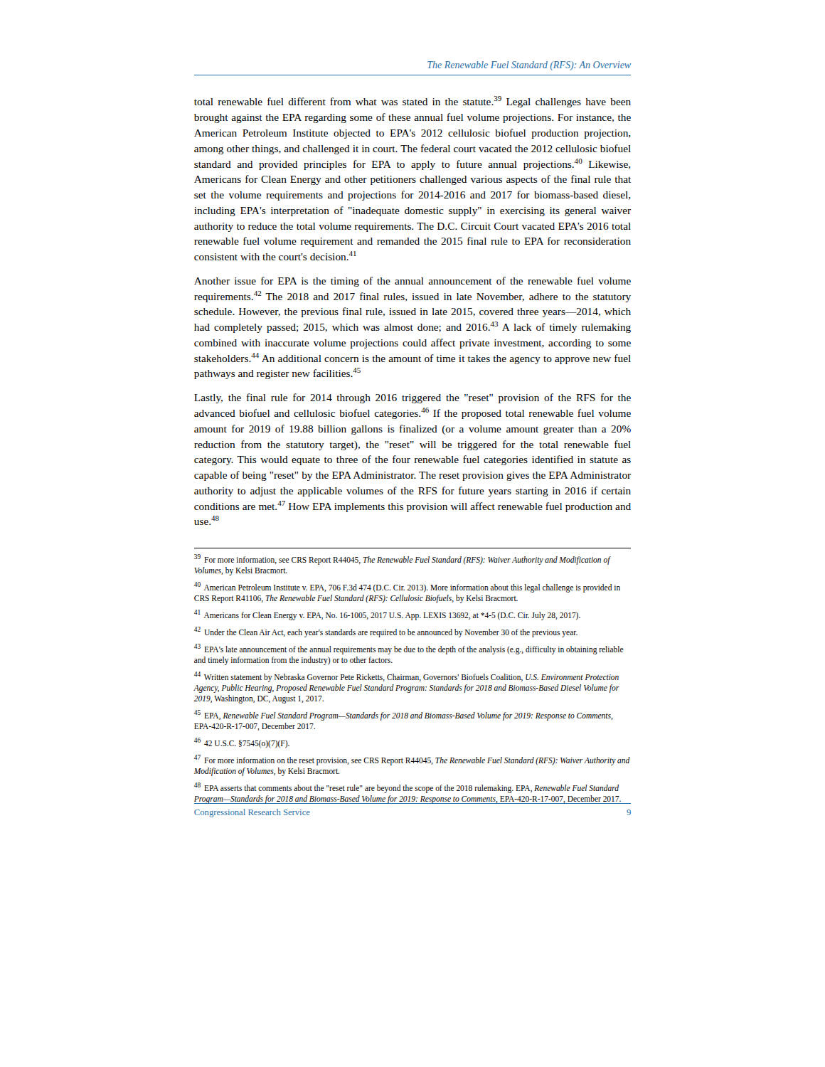The Renewable Fuel Standard (RFS): An Overview
total renewable fuel different from what was stated in the statute.39 Legal challenges have been brought against the EPA regarding some of these annual fuel volume projections. For instance, the American Petroleum Institute objected to EPA's 2012 cellulosic biofuel production projection, among other things, and challenged it in court. The federal court vacated the 2012 cellulosic biofuel standard and provided principles for EPA to apply to future annual projections.40 Likewise, Americans for Clean Energy and other petitioners challenged various aspects of the final rule that set the volume requirements and projections for 2014-2016 and 2017 for biomass-based diesel, including EPA's interpretation of "inadequate domestic supply" in exercising its general waiver authority to reduce the total volume requirements. The D.C. Circuit Court vacated EPA's 2016 total renewable fuel volume requirement and remanded the 2015 final rule to EPA for reconsideration consistent with the court's decision.41
Another issue for EPA is the timing of the annual announcement of the renewable fuel volume requirements.42 The 2018 and 2017 final rules, issued in late November, adhere to the statutory schedule. However, the previous final rule, issued in late 2015, covered three years—2014, which had completely passed; 2015, which was almost done; and 2016.43 A lack of timely rulemaking combined with inaccurate volume projections could affect private investment, according to some stakeholders.44 An additional concern is the amount of time it takes the agency to approve new fuel pathways and register new facilities.45
Lastly, the final rule for 2014 through 2016 triggered the "reset" provision of the RFS for the advanced biofuel and cellulosic biofuel categories.46 If the proposed total renewable fuel volume amount for 2019 of 19.88 billion gallons is finalized (or a volume amount greater than a 20% reduction from the statutory target), the "reset" will be triggered for the total renewable fuel category. This would equate to three of the four renewable fuel categories identified in statute as capable of being "reset" by the EPA Administrator. The reset provision gives the EPA Administrator authority to adjust the applicable volumes of the RFS for future years starting in 2016 if certain conditions are met.47 How EPA implements this provision will affect renewable fuel production and use.48
39 For more information, see CRS Report R44045, The Renewable Fuel Standard (RFS): Waiver Authority and Modification of Volumes, by Kelsi Bracmort.
40 American Petroleum Institute v. EPA, 706 F.3d 474 (D.C. Cir. 2013). More information about this legal challenge is provided in CRS Report R41106, The Renewable Fuel Standard (RFS): Cellulosic Biofuels, by Kelsi Bracmort.
41 Americans for Clean Energy v. EPA, No. 16-1005, 2017 U.S. App. LEXIS 13692, at *4-5 (D.C. Cir. July 28, 2017).
42 Under the Clean Air Act, each year's standards are required to be announced by November 30 of the previous year.
43 EPA's late announcement of the annual requirements may be due to the depth of the analysis (e.g., difficulty in obtaining reliable and timely information from the industry) or to other factors.
44 Written statement by Nebraska Governor Pete Ricketts, Chairman, Governors' Biofuels Coalition, U.S. Environment Protection Agency, Public Hearing, Proposed Renewable Fuel Standard Program: Standards for 2018 and Biomass-Based Diesel Volume for 2019, Washington, DC, August 1, 2017.
45 EPA, Renewable Fuel Standard Program—Standards for 2018 and Biomass-Based Volume for 2019: Response to Comments, EPA-420-R-17-007, December 2017.
46 42 U.S.C. §7545(o)(7)(F).
47 For more information on the reset provision, see CRS Report R44045, The Renewable Fuel Standard (RFS): Waiver Authority and Modification of Volumes, by Kelsi Bracmort.
48 EPA asserts that comments about the "reset rule" are beyond the scope of the 2018 rulemaking. EPA, Renewable Fuel Standard Program—Standards for 2018 and Biomass-Based Volume for 2019: Response to Comments, EPA-420-R-17-007, December 2017.
Congressional Research Service
9